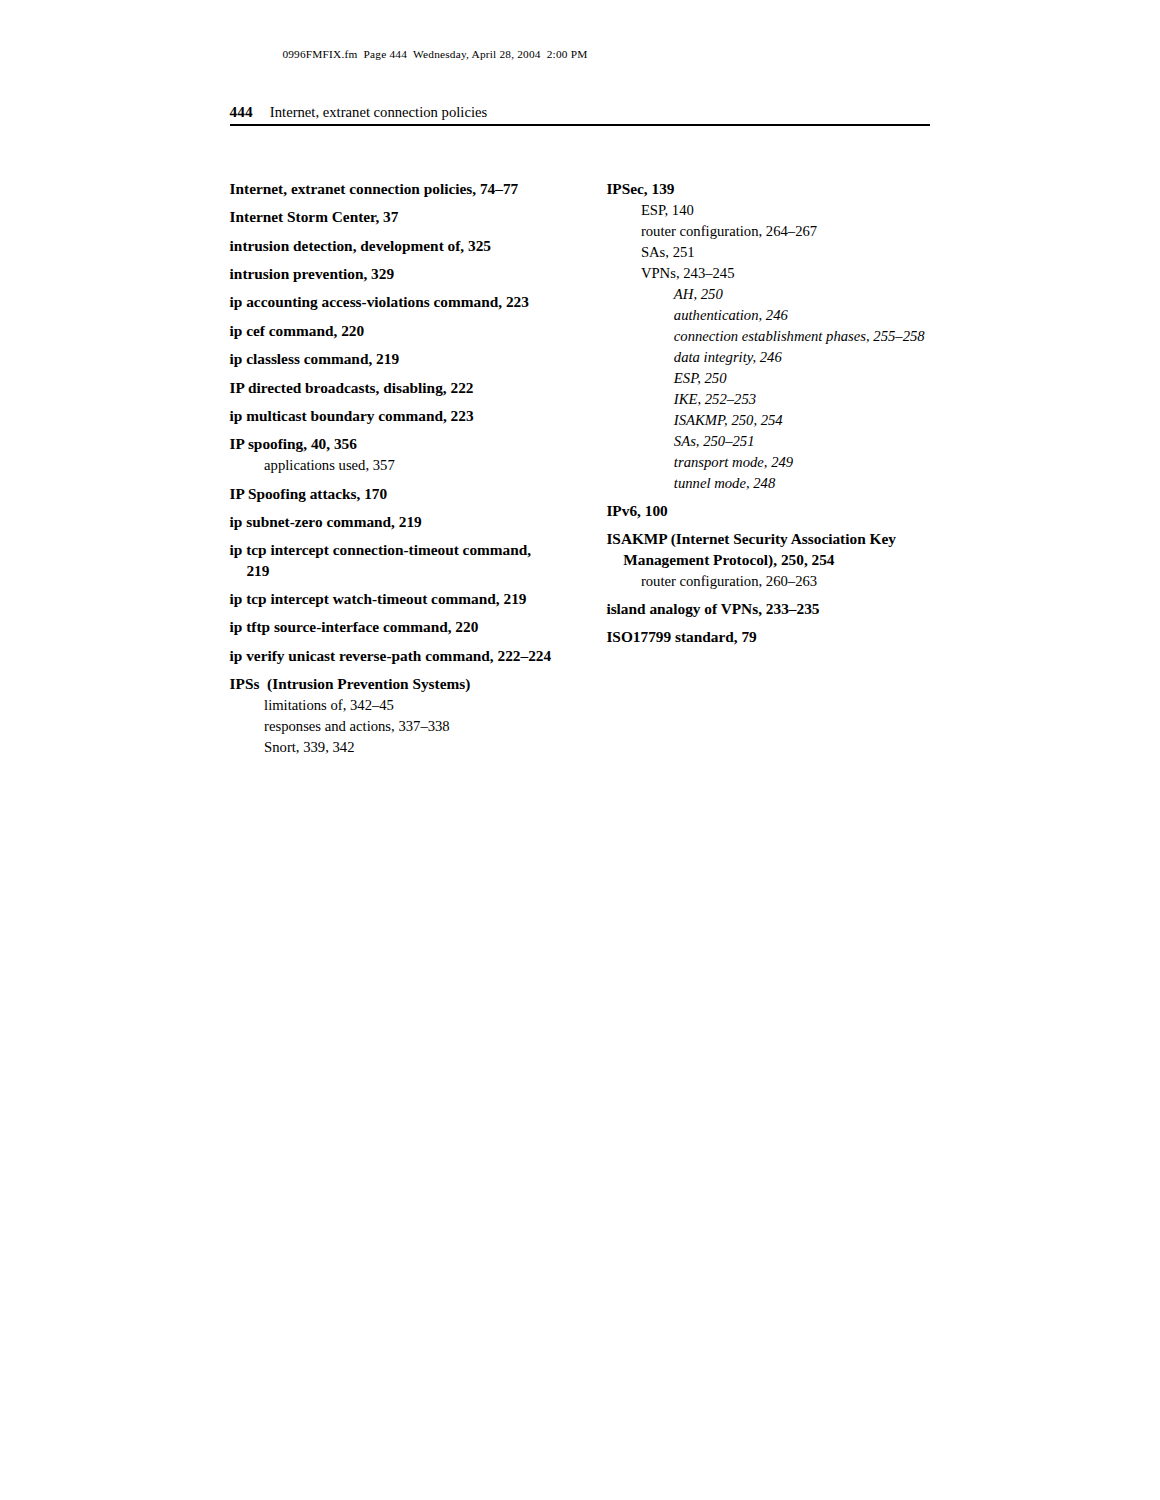0996FMFIX.fm Page 444 Wednesday, April 28, 2004 2:00 PM
444 Internet, extranet connection policies
Internet, extranet connection policies, 74–77
Internet Storm Center, 37
intrusion detection, development of, 325
intrusion prevention, 329
ip accounting access-violations command, 223
ip cef command, 220
ip classless command, 219
IP directed broadcasts, disabling, 222
ip multicast boundary command, 223
IP spoofing, 40, 356
applications used, 357
IP Spoofing attacks, 170
ip subnet-zero command, 219
ip tcp intercept connection-timeout command, 219
ip tcp intercept watch-timeout command, 219
ip tftp source-interface command, 220
ip verify unicast reverse-path command, 222–224
IPSs (Intrusion Prevention Systems)
limitations of, 342–45
responses and actions, 337–338
Snort, 339, 342
IPSec, 139
ESP, 140
router configuration, 264–267
SAs, 251
VPNs, 243–245
AH, 250
authentication, 246
connection establishment phases, 255–258
data integrity, 246
ESP, 250
IKE, 252–253
ISAKMP, 250, 254
SAs, 250–251
transport mode, 249
tunnel mode, 248
IPv6, 100
ISAKMP (Internet Security Association Key Management Protocol), 250, 254
router configuration, 260–263
island analogy of VPNs, 233–235
ISO17799 standard, 79